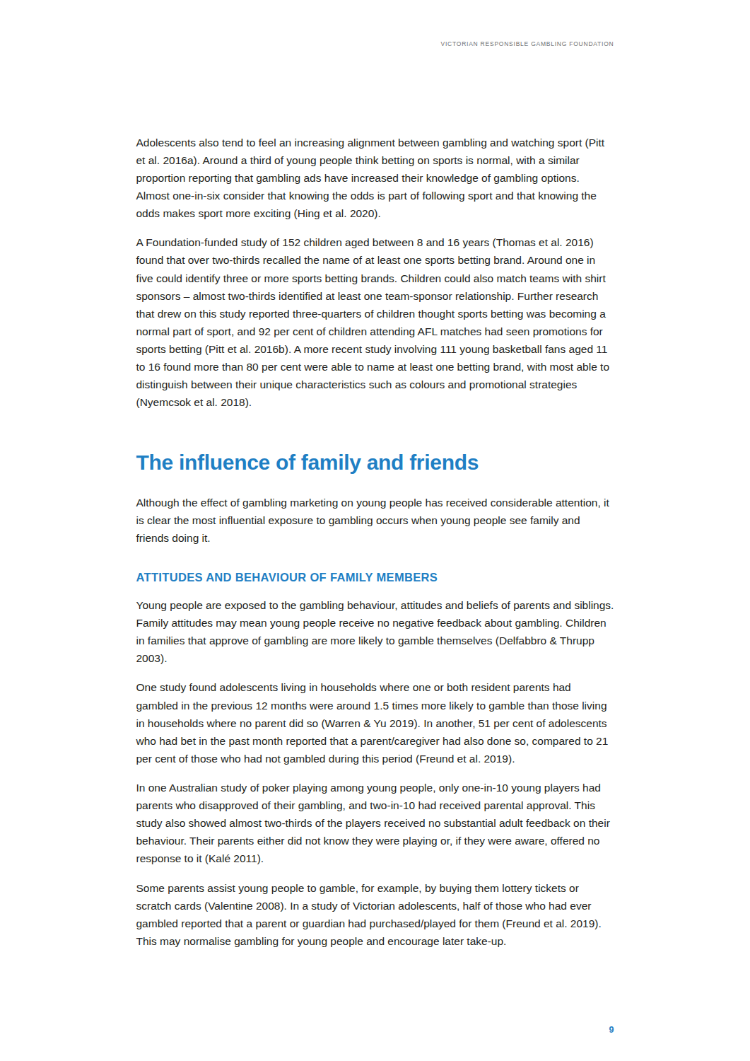Victorian Responsible Gambling Foundation
Adolescents also tend to feel an increasing alignment between gambling and watching sport (Pitt et al. 2016a). Around a third of young people think betting on sports is normal, with a similar proportion reporting that gambling ads have increased their knowledge of gambling options. Almost one-in-six consider that knowing the odds is part of following sport and that knowing the odds makes sport more exciting (Hing et al. 2020).
A Foundation-funded study of 152 children aged between 8 and 16 years (Thomas et al. 2016) found that over two-thirds recalled the name of at least one sports betting brand. Around one in five could identify three or more sports betting brands. Children could also match teams with shirt sponsors – almost two-thirds identified at least one team-sponsor relationship. Further research that drew on this study reported three-quarters of children thought sports betting was becoming a normal part of sport, and 92 per cent of children attending AFL matches had seen promotions for sports betting (Pitt et al. 2016b). A more recent study involving 111 young basketball fans aged 11 to 16 found more than 80 per cent were able to name at least one betting brand, with most able to distinguish between their unique characteristics such as colours and promotional strategies (Nyemcsok et al. 2018).
The influence of family and friends
Although the effect of gambling marketing on young people has received considerable attention, it is clear the most influential exposure to gambling occurs when young people see family and friends doing it.
Attitudes and behaviour of family members
Young people are exposed to the gambling behaviour, attitudes and beliefs of parents and siblings. Family attitudes may mean young people receive no negative feedback about gambling. Children in families that approve of gambling are more likely to gamble themselves (Delfabbro & Thrupp 2003).
One study found adolescents living in households where one or both resident parents had gambled in the previous 12 months were around 1.5 times more likely to gamble than those living in households where no parent did so (Warren & Yu 2019). In another, 51 per cent of adolescents who had bet in the past month reported that a parent/caregiver had also done so, compared to 21 per cent of those who had not gambled during this period (Freund et al. 2019).
In one Australian study of poker playing among young people, only one-in-10 young players had parents who disapproved of their gambling, and two-in-10 had received parental approval. This study also showed almost two-thirds of the players received no substantial adult feedback on their behaviour. Their parents either did not know they were playing or, if they were aware, offered no response to it (Kalé 2011).
Some parents assist young people to gamble, for example, by buying them lottery tickets or scratch cards (Valentine 2008). In a study of Victorian adolescents, half of those who had ever gambled reported that a parent or guardian had purchased/played for them (Freund et al. 2019). This may normalise gambling for young people and encourage later take-up.
9